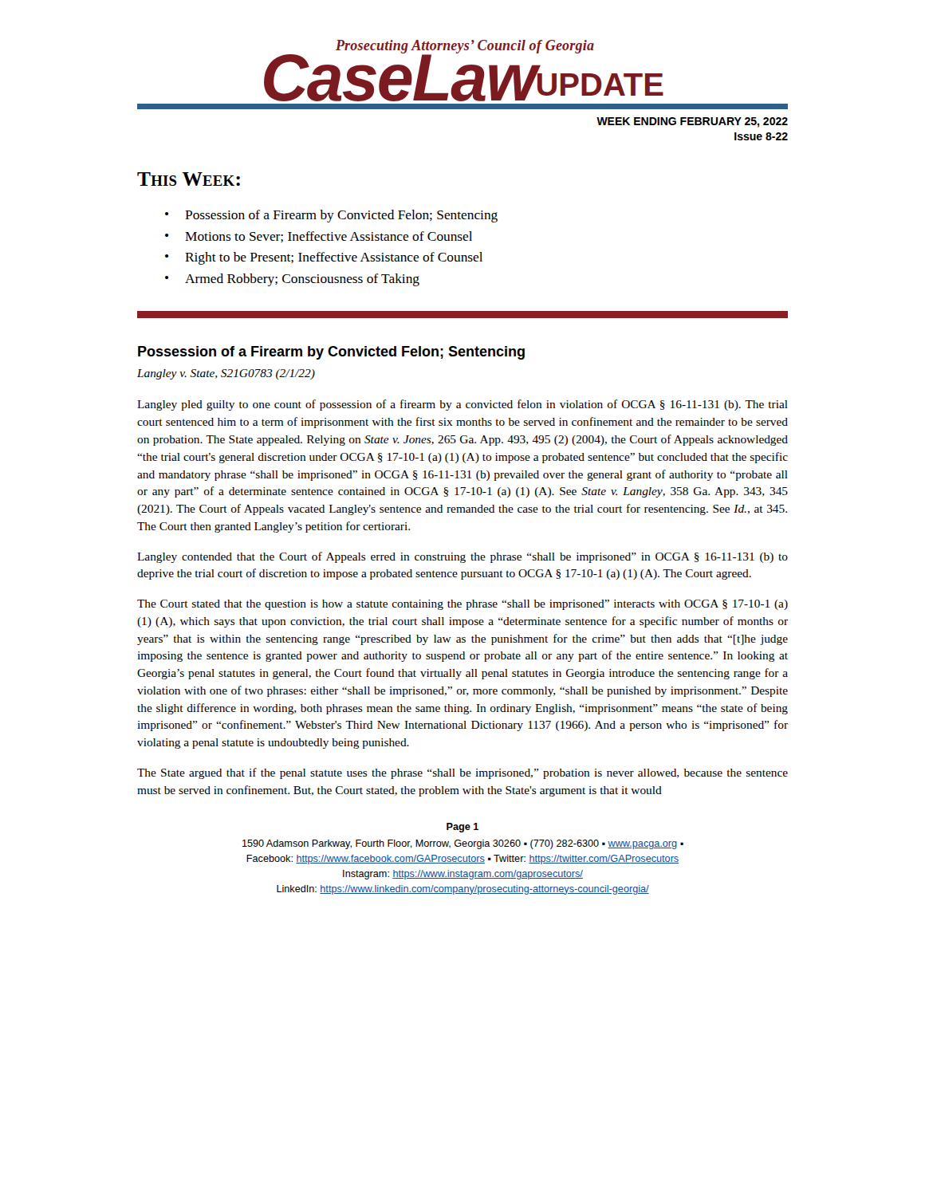Prosecuting Attorneys’ Council of Georgia
CaseLawUPDATE
WEEK ENDING FEBRUARY 25, 2022
Issue 8-22
THIS WEEK:
Possession of a Firearm by Convicted Felon; Sentencing
Motions to Sever; Ineffective Assistance of Counsel
Right to be Present; Ineffective Assistance of Counsel
Armed Robbery; Consciousness of Taking
Possession of a Firearm by Convicted Felon; Sentencing
Langley v. State, S21G0783 (2/1/22)
Langley pled guilty to one count of possession of a firearm by a convicted felon in violation of OCGA § 16-11-131 (b). The trial court sentenced him to a term of imprisonment with the first six months to be served in confinement and the remainder to be served on probation. The State appealed. Relying on State v. Jones, 265 Ga. App. 493, 495 (2) (2004), the Court of Appeals acknowledged “the trial court's general discretion under OCGA § 17-10-1 (a) (1) (A) to impose a probated sentence” but concluded that the specific and mandatory phrase “shall be imprisoned” in OCGA § 16-11-131 (b) prevailed over the general grant of authority to “probate all or any part” of a determinate sentence contained in OCGA § 17-10-1 (a) (1) (A). See State v. Langley, 358 Ga. App. 343, 345 (2021). The Court of Appeals vacated Langley's sentence and remanded the case to the trial court for resentencing. See Id., at 345. The Court then granted Langley’s petition for certiorari.
Langley contended that the Court of Appeals erred in construing the phrase “shall be imprisoned” in OCGA § 16-11-131 (b) to deprive the trial court of discretion to impose a probated sentence pursuant to OCGA § 17-10-1 (a) (1) (A). The Court agreed.
The Court stated that the question is how a statute containing the phrase “shall be imprisoned” interacts with OCGA § 17-10-1 (a) (1) (A), which says that upon conviction, the trial court shall impose a “determinate sentence for a specific number of months or years” that is within the sentencing range “prescribed by law as the punishment for the crime” but then adds that “[t]he judge imposing the sentence is granted power and authority to suspend or probate all or any part of the entire sentence.” In looking at Georgia’s penal statutes in general, the Court found that virtually all penal statutes in Georgia introduce the sentencing range for a violation with one of two phrases: either “shall be imprisoned,” or, more commonly, “shall be punished by imprisonment.” Despite the slight difference in wording, both phrases mean the same thing. In ordinary English, “imprisonment” means “the state of being imprisoned” or “confinement.” Webster's Third New International Dictionary 1137 (1966). And a person who is “imprisoned” for violating a penal statute is undoubtedly being punished.
The State argued that if the penal statute uses the phrase “shall be imprisoned,” probation is never allowed, because the sentence must be served in confinement. But, the Court stated, the problem with the State's argument is that it would
Page 1
1590 Adamson Parkway, Fourth Floor, Morrow, Georgia 30260 ▪ (770) 282-6300 ▪ www.pacga.org ▪
Facebook: https://www.facebook.com/GAProsecutors ▪ Twitter: https://twitter.com/GAProsecutors
Instagram: https://www.instagram.com/gaprosecutors/
LinkedIn: https://www.linkedin.com/company/prosecuting-attorneys-council-georgia/